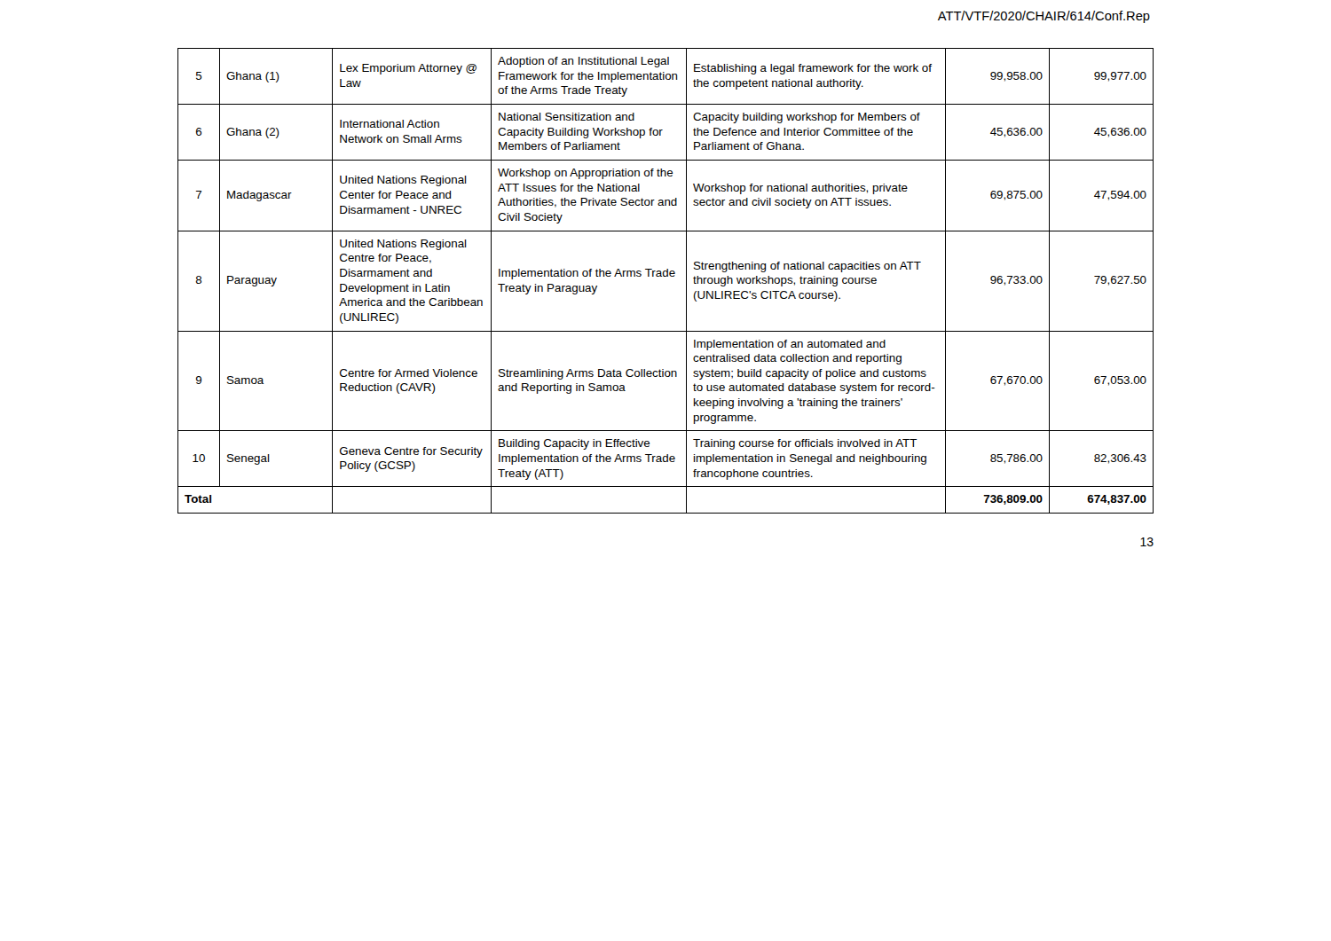ATT/VTF/2020/CHAIR/614/Conf.Rep
| 5 | Ghana (1) | Lex Emporium Attorney @ Law | Adoption of an Institutional Legal Framework for the Implementation of the Arms Trade Treaty | Establishing a legal framework for the work of the competent national authority. | 99,958.00 | 99,977.00 |
| 6 | Ghana (2) | International Action Network on Small Arms | National Sensitization and Capacity Building Workshop for Members of Parliament | Capacity building workshop for Members of the Defence and Interior Committee of the Parliament of Ghana. | 45,636.00 | 45,636.00 |
| 7 | Madagascar | United Nations Regional Center for Peace and Disarmament - UNREC | Workshop on Appropriation of the ATT Issues for the National Authorities, the Private Sector and Civil Society | Workshop for national authorities, private sector and civil society on ATT issues. | 69,875.00 | 47,594.00 |
| 8 | Paraguay | United Nations Regional Centre for Peace, Disarmament and Development in Latin America and the Caribbean (UNLIREC) | Implementation of the Arms Trade Treaty in Paraguay | Strengthening of national capacities on ATT through workshops, training course (UNLIREC's CITCA course). | 96,733.00 | 79,627.50 |
| 9 | Samoa | Centre for Armed Violence Reduction (CAVR) | Streamlining Arms Data Collection and Reporting in Samoa | Implementation of an automated and centralised data collection and reporting system; build capacity of police and customs to use automated database system for record-keeping involving a 'training the trainers' programme. | 67,670.00 | 67,053.00 |
| 10 | Senegal | Geneva Centre for Security Policy (GCSP) | Building Capacity in Effective Implementation of the Arms Trade Treaty (ATT) | Training course for officials involved in ATT implementation in Senegal and neighbouring francophone countries. | 85,786.00 | 82,306.43 |
| Total | | | | 736,809.00 | 674,837.00 |
13